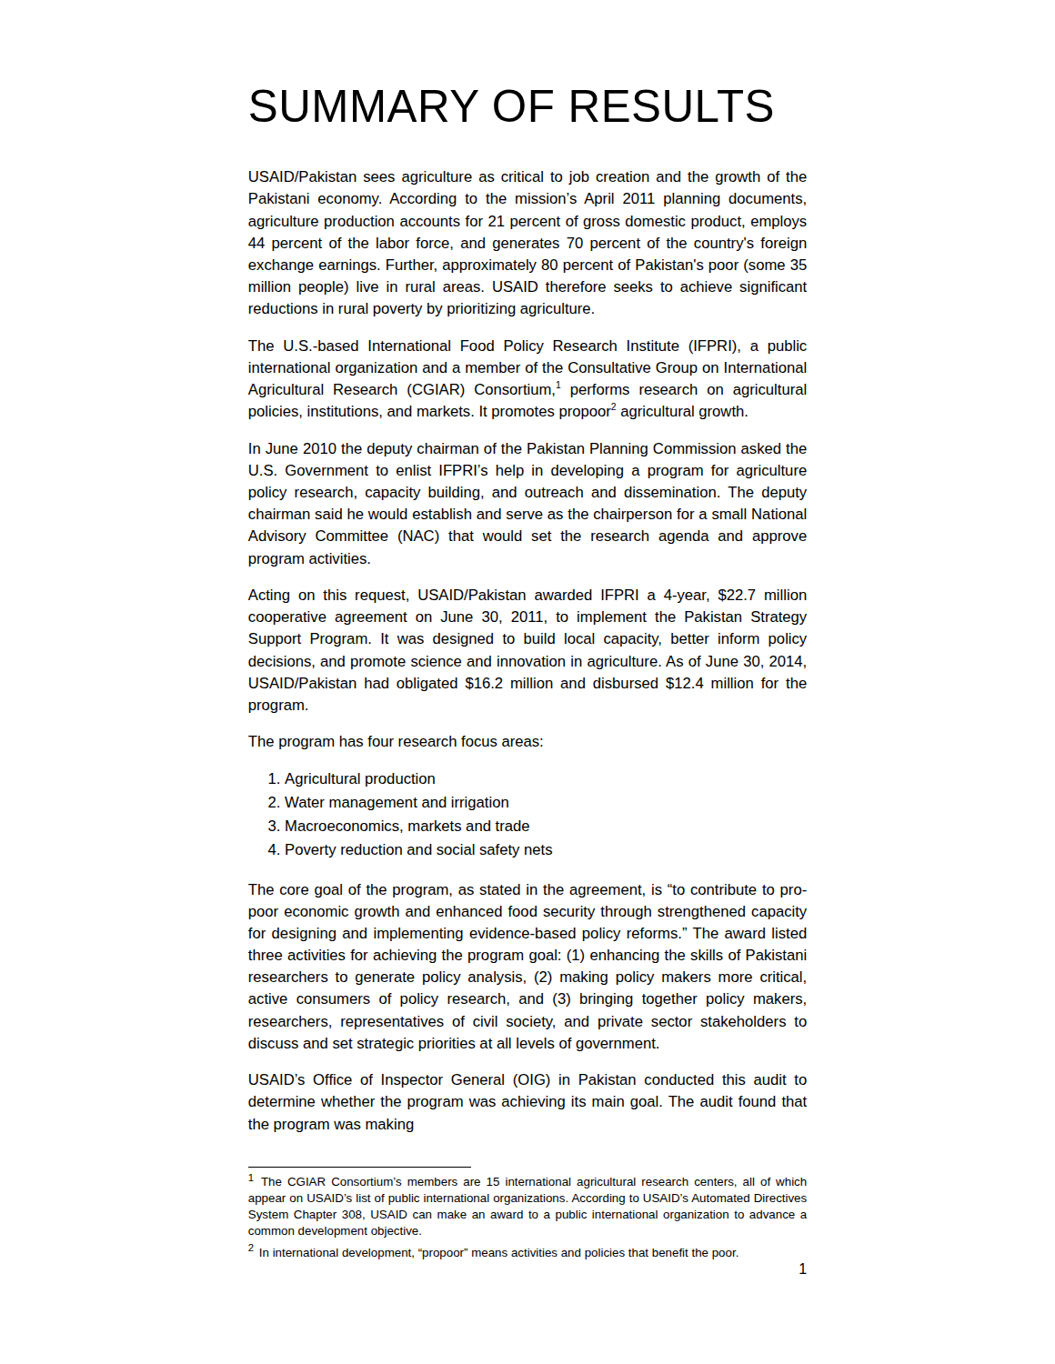SUMMARY OF RESULTS
USAID/Pakistan sees agriculture as critical to job creation and the growth of the Pakistani economy. According to the mission’s April 2011 planning documents, agriculture production accounts for 21 percent of gross domestic product, employs 44 percent of the labor force, and generates 70 percent of the country's foreign exchange earnings. Further, approximately 80 percent of Pakistan's poor (some 35 million people) live in rural areas. USAID therefore seeks to achieve significant reductions in rural poverty by prioritizing agriculture.
The U.S.-based International Food Policy Research Institute (IFPRI), a public international organization and a member of the Consultative Group on International Agricultural Research (CGIAR) Consortium,1 performs research on agricultural policies, institutions, and markets. It promotes propoor2 agricultural growth.
In June 2010 the deputy chairman of the Pakistan Planning Commission asked the U.S. Government to enlist IFPRI’s help in developing a program for agriculture policy research, capacity building, and outreach and dissemination. The deputy chairman said he would establish and serve as the chairperson for a small National Advisory Committee (NAC) that would set the research agenda and approve program activities.
Acting on this request, USAID/Pakistan awarded IFPRI a 4-year, $22.7 million cooperative agreement on June 30, 2011, to implement the Pakistan Strategy Support Program. It was designed to build local capacity, better inform policy decisions, and promote science and innovation in agriculture. As of June 30, 2014, USAID/Pakistan had obligated $16.2 million and disbursed $12.4 million for the program.
The program has four research focus areas:
Agricultural production
Water management and irrigation
Macroeconomics, markets and trade
Poverty reduction and social safety nets
The core goal of the program, as stated in the agreement, is “to contribute to pro-poor economic growth and enhanced food security through strengthened capacity for designing and implementing evidence-based policy reforms.” The award listed three activities for achieving the program goal: (1) enhancing the skills of Pakistani researchers to generate policy analysis, (2) making policy makers more critical, active consumers of policy research, and (3) bringing together policy makers, researchers, representatives of civil society, and private sector stakeholders to discuss and set strategic priorities at all levels of government.
USAID’s Office of Inspector General (OIG) in Pakistan conducted this audit to determine whether the program was achieving its main goal. The audit found that the program was making
1 The CGIAR Consortium’s members are 15 international agricultural research centers, all of which appear on USAID’s list of public international organizations. According to USAID’s Automated Directives System Chapter 308, USAID can make an award to a public international organization to advance a common development objective.
2 In international development, “propoor” means activities and policies that benefit the poor.
1